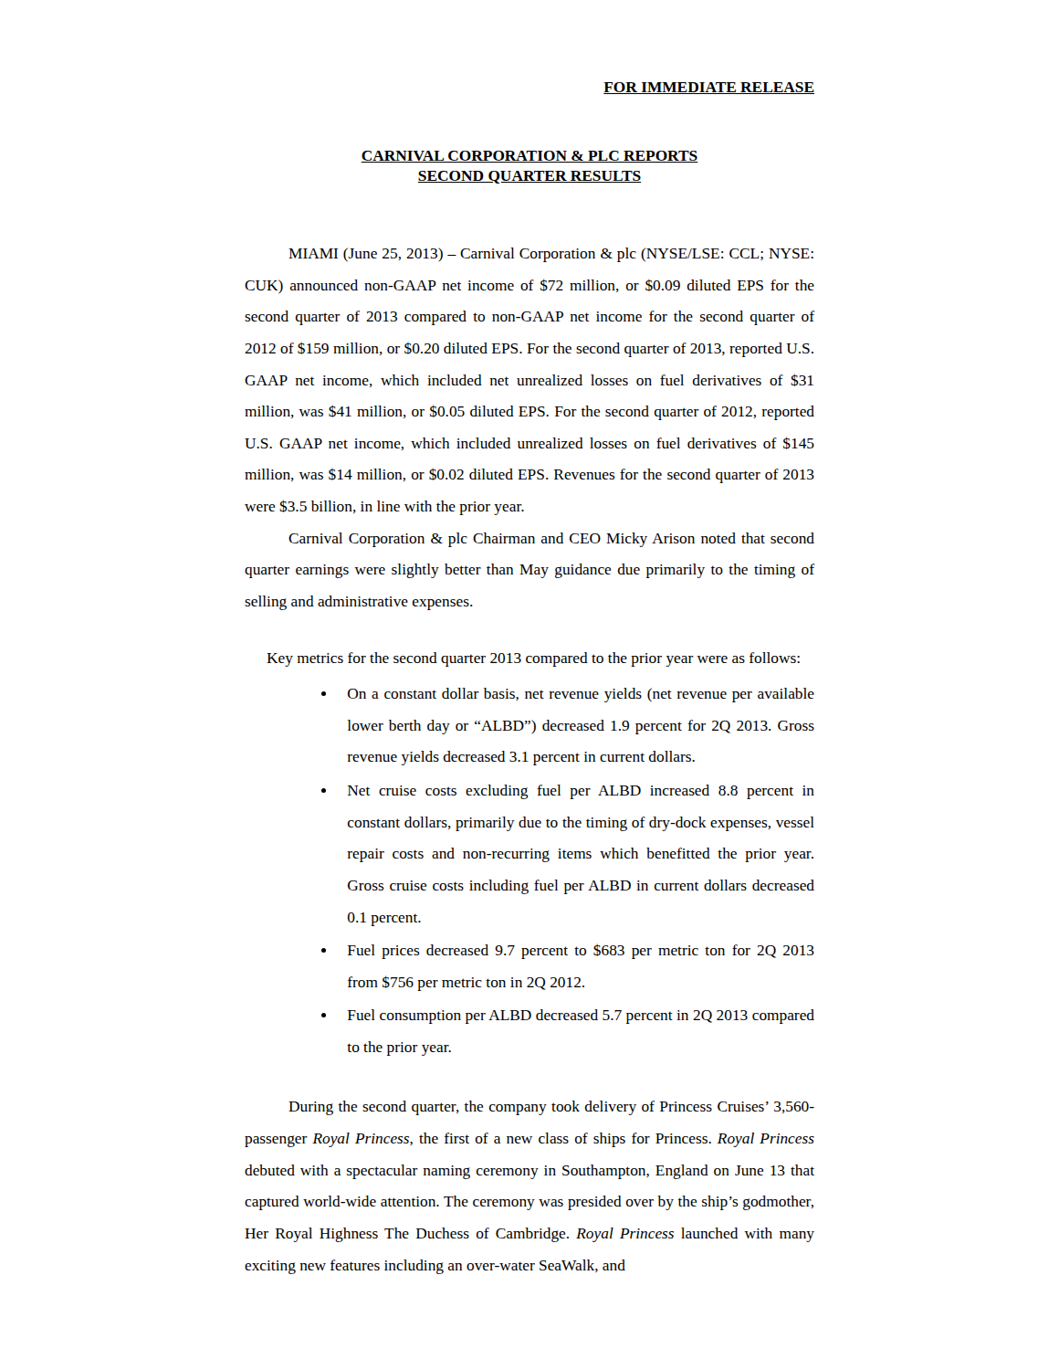FOR IMMEDIATE RELEASE
CARNIVAL CORPORATION & PLC REPORTS
SECOND QUARTER RESULTS
MIAMI (June 25, 2013) – Carnival Corporation & plc (NYSE/LSE: CCL; NYSE: CUK) announced non-GAAP net income of $72 million, or $0.09 diluted EPS for the second quarter of 2013 compared to non-GAAP net income for the second quarter of 2012 of $159 million, or $0.20 diluted EPS. For the second quarter of 2013, reported U.S. GAAP net income, which included net unrealized losses on fuel derivatives of $31 million, was $41 million, or $0.05 diluted EPS. For the second quarter of 2012, reported U.S. GAAP net income, which included unrealized losses on fuel derivatives of $145 million, was $14 million, or $0.02 diluted EPS. Revenues for the second quarter of 2013 were $3.5 billion, in line with the prior year.
Carnival Corporation & plc Chairman and CEO Micky Arison noted that second quarter earnings were slightly better than May guidance due primarily to the timing of selling and administrative expenses.
Key metrics for the second quarter 2013 compared to the prior year were as follows:
On a constant dollar basis, net revenue yields (net revenue per available lower berth day or “ALBD”) decreased 1.9 percent for 2Q 2013. Gross revenue yields decreased 3.1 percent in current dollars.
Net cruise costs excluding fuel per ALBD increased 8.8 percent in constant dollars, primarily due to the timing of dry-dock expenses, vessel repair costs and non-recurring items which benefitted the prior year. Gross cruise costs including fuel per ALBD in current dollars decreased 0.1 percent.
Fuel prices decreased 9.7 percent to $683 per metric ton for 2Q 2013 from $756 per metric ton in 2Q 2012.
Fuel consumption per ALBD decreased 5.7 percent in 2Q 2013 compared to the prior year.
During the second quarter, the company took delivery of Princess Cruises’ 3,560-passenger Royal Princess, the first of a new class of ships for Princess. Royal Princess debuted with a spectacular naming ceremony in Southampton, England on June 13 that captured world-wide attention. The ceremony was presided over by the ship’s godmother, Her Royal Highness The Duchess of Cambridge. Royal Princess launched with many exciting new features including an over-water SeaWalk, and